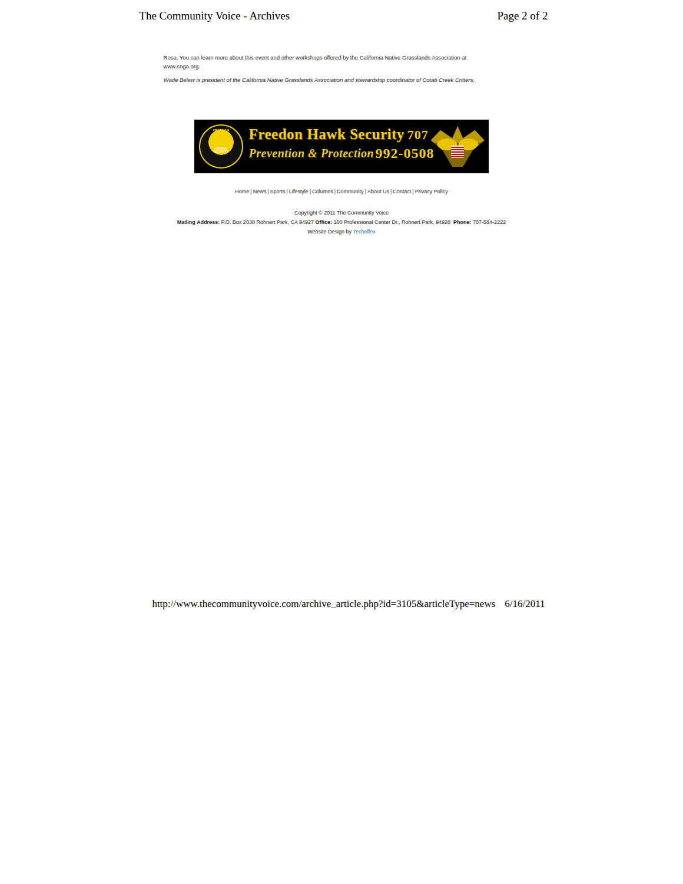The Community Voice - Archives
Page 2 of 2
Rosa. You can learn more about this event and other workshops offered by the California Native Grasslands Association at www.cnga.org.
Wade Belew is president of the California Native Grasslands Association and stewardship coordinator of Cotati Creek Critters.
FREEDOM
HAWK PRIVATE
SECURITY
Freedon Hawk Security
707
Prevention & Protection
992-0508
Home|News|Sports|Lifestyle|Columns|Community|About Us|Contact|Privacy Policy
Copyright © 2011 The Community Voice
Mailing Address: P.O. Box 2038 Rohnert Park, CA 94927 Office: 100 Professional Center Dr., Rohnert Park, 94928 Phone: 707-584-2222
Website Design by Techeffex
http://www.thecommunityvoice.com/archive_article.php?id=3105&articleType=news
6/16/2011